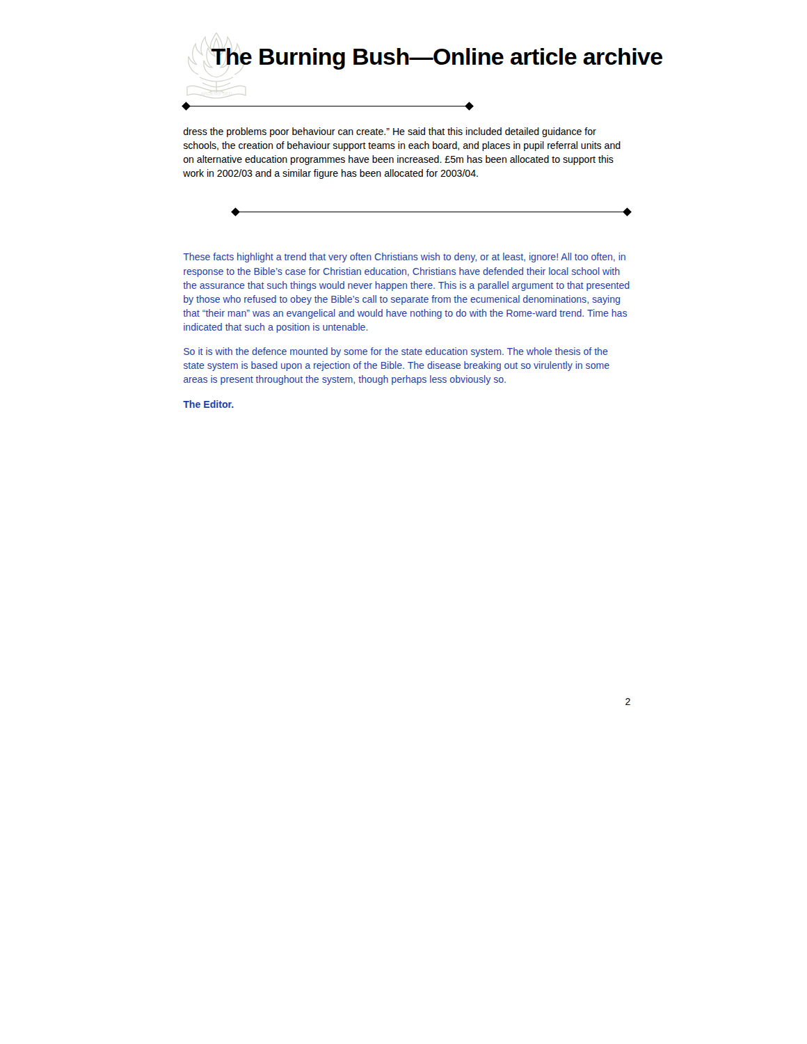ARDENS SED
The Burning Bush—Online article archive
dress the problems poor behaviour can create.” He said that this included detailed guidance for schools, the creation of behaviour support teams in each board, and places in pupil referral units and on alternative education programmes have been increased. £5m has been allocated to support this work in 2002/03 and a similar figure has been allocated for 2003/04.
These facts highlight a trend that very often Christians wish to deny, or at least, ignore! All too often, in response to the Bible’s case for Christian education, Christians have defended their local school with the assurance that such things would never happen there. This is a parallel argument to that presented by those who refused to obey the Bible’s call to separate from the ecumenical denominations, saying that “their man” was an evangelical and would have nothing to do with the Rome-ward trend. Time has indicated that such a position is untenable.
So it is with the defence mounted by some for the state education system. The whole thesis of the state system is based upon a rejection of the Bible. The disease breaking out so virulently in some areas is present throughout the system, though perhaps less obviously so.
The Editor.
2